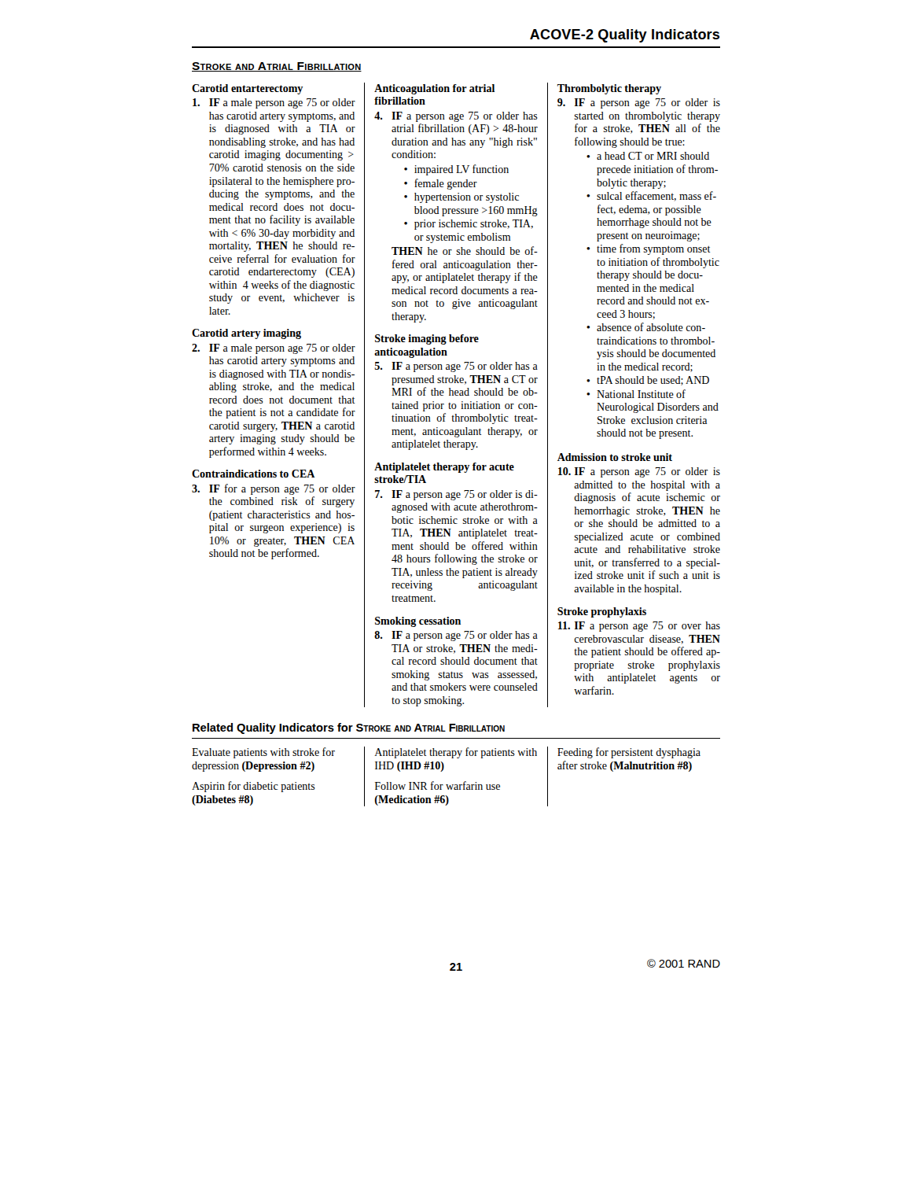ACOVE-2 Quality Indicators
Stroke and Atrial Fibrillation
Carotid entarterectomy
1.
IF a male person age 75 or older has carotid artery symptoms, and is diagnosed with a TIA or nondisabling stroke, and has had carotid imaging documenting > 70% carotid stenosis on the side ipsilateral to the hemisphere producing the symptoms, and the medical record does not document that no facility is available with < 6% 30-day morbidity and mortality, THEN he should receive referral for evaluation for carotid endarterectomy (CEA) within 4 weeks of the diagnostic study or event, whichever is later.
Carotid artery imaging
2.
IF a male person age 75 or older has carotid artery symptoms and is diagnosed with TIA or nondisabling stroke, and the medical record does not document that the patient is not a candidate for carotid surgery, THEN a carotid artery imaging study should be performed within 4 weeks.
Contraindications to CEA
3.
IF for a person age 75 or older the combined risk of surgery (patient characteristics and hospital or surgeon experience) is 10% or greater, THEN CEA should not be performed.
Anticoagulation for atrial fibrillation
4.
IF a person age 75 or older has atrial fibrillation (AF) > 48-hour duration and has any "high risk" condition:
impaired LV function
female gender
hypertension or systolic blood pressure >160 mmHg
prior ischemic stroke, TIA, or systemic embolism
THEN he or she should be offered oral anticoagulation therapy, or antiplatelet therapy if the medical record documents a reason not to give anticoagulant therapy.
Stroke imaging before anticoagulation
5.
IF a person age 75 or older has a presumed stroke, THEN a CT or MRI of the head should be obtained prior to initiation or continuation of thrombolytic treatment, anticoagulant therapy, or antiplatelet therapy.
Antiplatelet therapy for acute stroke/TIA
7.
IF a person age 75 or older is diagnosed with acute atherothrombotic ischemic stroke or with a TIA, THEN antiplatelet treatment should be offered within 48 hours following the stroke or TIA, unless the patient is already receiving anticoagulant treatment.
Smoking cessation
8.
IF a person age 75 or older has a TIA or stroke, THEN the medical record should document that smoking status was assessed, and that smokers were counseled to stop smoking.
Thrombolytic therapy
9.
IF a person age 75 or older is started on thrombolytic therapy for a stroke, THEN all of the following should be true:
a head CT or MRI should precede initiation of thrombolytic therapy;
sulcal effacement, mass effect, edema, or possible hemorrhage should not be present on neuroimage;
time from symptom onset to initiation of thrombolytic therapy should be documented in the medical record and should not exceed 3 hours;
absence of absolute contraindications to thrombolysis should be documented in the medical record;
tPA should be used; AND
National Institute of Neurological Disorders and Stroke exclusion criteria should not be present.
Admission to stroke unit
10.
IF a person age 75 or older is admitted to the hospital with a diagnosis of acute ischemic or hemorrhagic stroke, THEN he or she should be admitted to a specialized acute or combined acute and rehabilitative stroke unit, or transferred to a specialized stroke unit if such a unit is available in the hospital.
Stroke prophylaxis
11.
IF a person age 75 or over has cerebrovascular disease, THEN the patient should be offered appropriate stroke prophylaxis with antiplatelet agents or warfarin.
Related Quality Indicators for Stroke and Atrial Fibrillation
Evaluate patients with stroke for depression (Depression #2)
Aspirin for diabetic patients (Diabetes #8)
Antiplatelet therapy for patients with IHD (IHD #10)
Follow INR for warfarin use (Medication #6)
Feeding for persistent dysphagia after stroke (Malnutrition #8)
© 2001 RAND
21